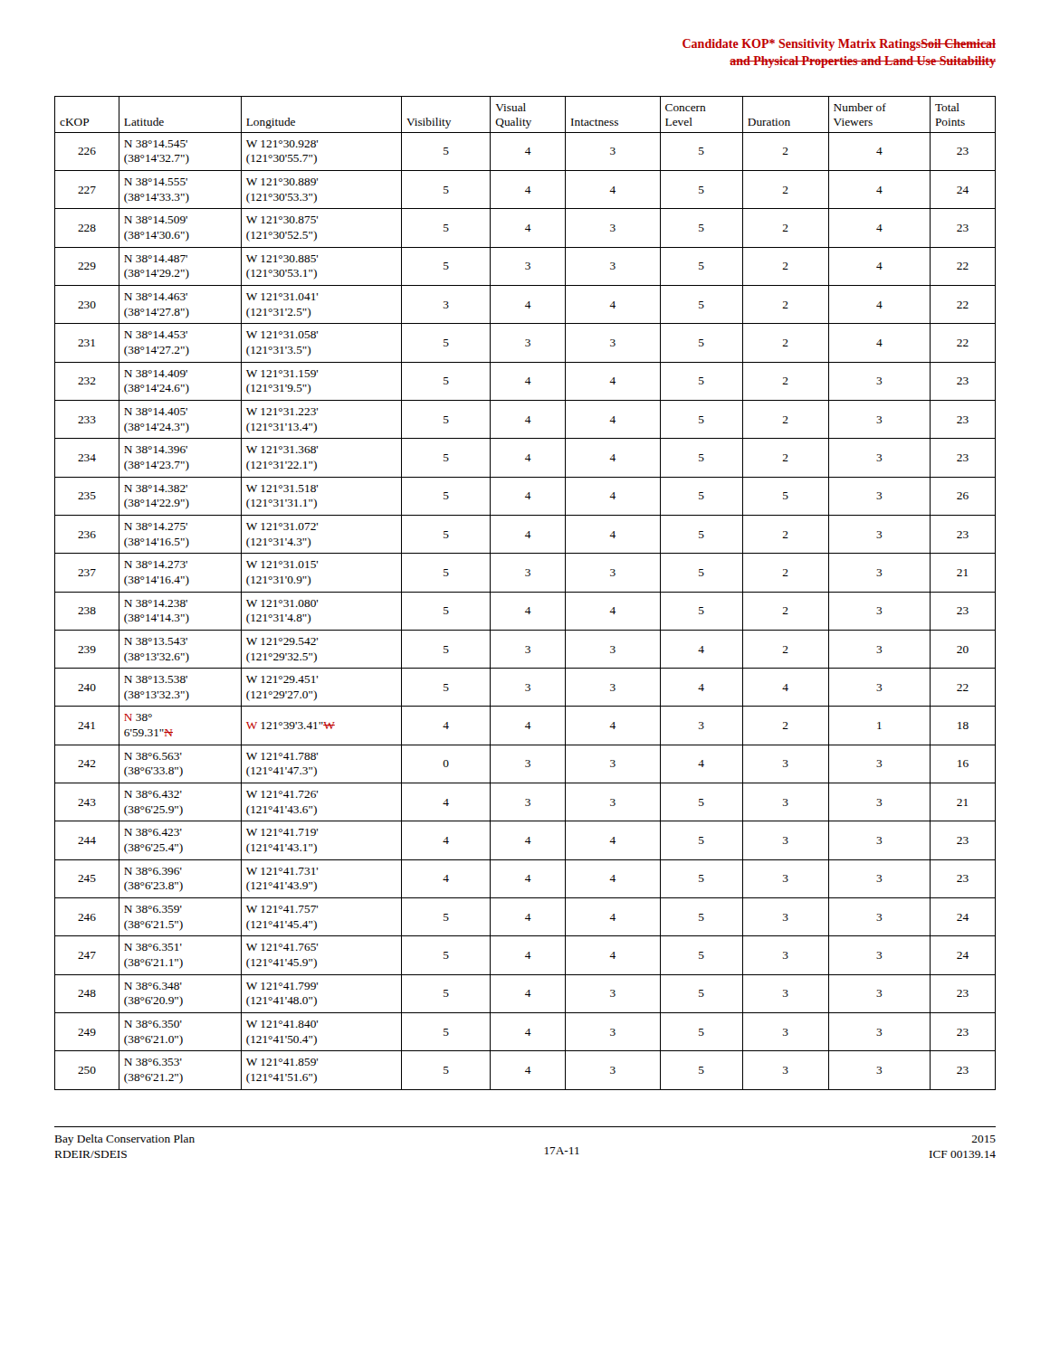Candidate KOP* Sensitivity Matrix Ratings Soil Chemical
and Physical Properties and Land Use Suitability
| cKOP | Latitude | Longitude | Visibility | Visual Quality | Intactness | Concern Level | Duration | Number of Viewers | Total Points |
| --- | --- | --- | --- | --- | --- | --- | --- | --- | --- |
| 226 | N 38°14.545' (38°14'32.7") | W 121°30.928' (121°30'55.7") | 5 | 4 | 3 | 5 | 2 | 4 | 23 |
| 227 | N 38°14.555' (38°14'33.3") | W 121°30.889' (121°30'53.3") | 5 | 4 | 4 | 5 | 2 | 4 | 24 |
| 228 | N 38°14.509' (38°14'30.6") | W 121°30.875' (121°30'52.5") | 5 | 4 | 3 | 5 | 2 | 4 | 23 |
| 229 | N 38°14.487' (38°14'29.2") | W 121°30.885' (121°30'53.1") | 5 | 3 | 3 | 5 | 2 | 4 | 22 |
| 230 | N 38°14.463' (38°14'27.8") | W 121°31.041' (121°31'2.5") | 3 | 4 | 4 | 5 | 2 | 4 | 22 |
| 231 | N 38°14.453' (38°14'27.2") | W 121°31.058' (121°31'3.5") | 5 | 3 | 3 | 5 | 2 | 4 | 22 |
| 232 | N 38°14.409' (38°14'24.6") | W 121°31.159' (121°31'9.5") | 5 | 4 | 4 | 5 | 2 | 3 | 23 |
| 233 | N 38°14.405' (38°14'24.3") | W 121°31.223' (121°31'13.4") | 5 | 4 | 4 | 5 | 2 | 3 | 23 |
| 234 | N 38°14.396' (38°14'23.7") | W 121°31.368' (121°31'22.1") | 5 | 4 | 4 | 5 | 2 | 3 | 23 |
| 235 | N 38°14.382' (38°14'22.9") | W 121°31.518' (121°31'31.1") | 5 | 4 | 4 | 5 | 5 | 3 | 26 |
| 236 | N 38°14.275' (38°14'16.5") | W 121°31.072' (121°31'4.3") | 5 | 4 | 4 | 5 | 2 | 3 | 23 |
| 237 | N 38°14.273' (38°14'16.4") | W 121°31.015' (121°31'0.9") | 5 | 3 | 3 | 5 | 2 | 3 | 21 |
| 238 | N 38°14.238' (38°14'14.3") | W 121°31.080' (121°31'4.8") | 5 | 4 | 4 | 5 | 2 | 3 | 23 |
| 239 | N 38°13.543' (38°13'32.6") | W 121°29.542' (121°29'32.5") | 5 | 3 | 3 | 4 | 2 | 3 | 20 |
| 240 | N 38°13.538' (38°13'32.3") | W 121°29.451' (121°29'27.0") | 5 | 3 | 3 | 4 | 4 | 3 | 22 |
| 241 | N 38° 6'59.31" N | W 121°39'3.41" W | 4 | 4 | 4 | 3 | 2 | 1 | 18 |
| 242 | N 38°6.563' (38°6'33.8") | W 121°41.788' (121°41'47.3") | 0 | 3 | 3 | 4 | 3 | 3 | 16 |
| 243 | N 38°6.432' (38°6'25.9") | W 121°41.726' (121°41'43.6") | 4 | 3 | 3 | 5 | 3 | 3 | 21 |
| 244 | N 38°6.423' (38°6'25.4") | W 121°41.719' (121°41'43.1") | 4 | 4 | 4 | 5 | 3 | 3 | 23 |
| 245 | N 38°6.396' (38°6'23.8") | W 121°41.731' (121°41'43.9") | 4 | 4 | 4 | 5 | 3 | 3 | 23 |
| 246 | N 38°6.359' (38°6'21.5") | W 121°41.757' (121°41'45.4") | 5 | 4 | 4 | 5 | 3 | 3 | 24 |
| 247 | N 38°6.351' (38°6'21.1") | W 121°41.765' (121°41'45.9") | 5 | 4 | 4 | 5 | 3 | 3 | 24 |
| 248 | N 38°6.348' (38°6'20.9") | W 121°41.799' (121°41'48.0") | 5 | 4 | 3 | 5 | 3 | 3 | 23 |
| 249 | N 38°6.350' (38°6'21.0") | W 121°41.840' (121°41'50.4") | 5 | 4 | 3 | 5 | 3 | 3 | 23 |
| 250 | N 38°6.353' (38°6'21.2") | W 121°41.859' (121°41'51.6") | 5 | 4 | 3 | 5 | 3 | 3 | 23 |
Bay Delta Conservation Plan
RDEIR/SDEIS
17A-11
2015
ICF 00139.14